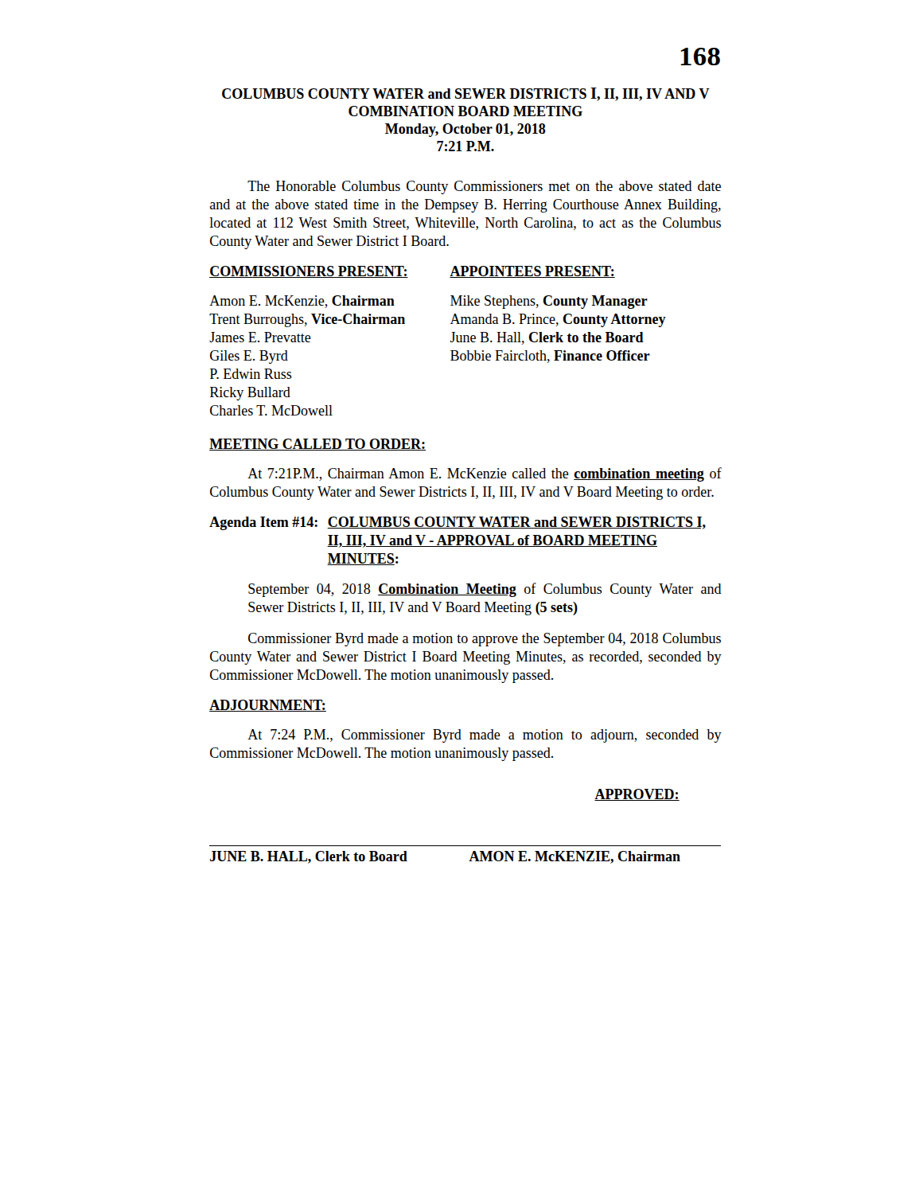168
COLUMBUS COUNTY WATER and SEWER DISTRICTS I, II, III, IV AND V
COMBINATION BOARD MEETING
Monday, October 01, 2018
7:21 P.M.
The Honorable Columbus County Commissioners met on the above stated date and at the above stated time in the Dempsey B. Herring Courthouse Annex Building, located at 112 West Smith Street, Whiteville, North Carolina, to act as the Columbus County Water and Sewer District I Board.
| COMMISSIONERS PRESENT: | APPOINTEES PRESENT: |
| Amon E. McKenzie, Chairman Trent Burroughs, Vice-Chairman James E. Prevatte Giles E. Byrd P. Edwin Russ Ricky Bullard Charles T. McDowell | Mike Stephens, County Manager Amanda B. Prince, County Attorney June B. Hall, Clerk to the Board Bobbie Faircloth, Finance Officer |
MEETING CALLED TO ORDER:
At 7:21P.M., Chairman Amon E. McKenzie called the combination meeting of Columbus County Water and Sewer Districts I, II, III, IV and V Board Meeting to order.
Agenda Item #14:
COLUMBUS COUNTY WATER and SEWER DISTRICTS I, II, III, IV and V - APPROVAL of BOARD MEETING MINUTES:
September 04, 2018 Combination Meeting of Columbus County Water and Sewer Districts I, II, III, IV and V Board Meeting (5 sets)
Commissioner Byrd made a motion to approve the September 04, 2018 Columbus County Water and Sewer District I Board Meeting Minutes, as recorded, seconded by Commissioner McDowell. The motion unanimously passed.
ADJOURNMENT:
At 7:24 P.M., Commissioner Byrd made a motion to adjourn, seconded by Commissioner McDowell. The motion unanimously passed.
APPROVED:
| JUNE B. HALL, Clerk to Board | AMON E. McKENZIE, Chairman |